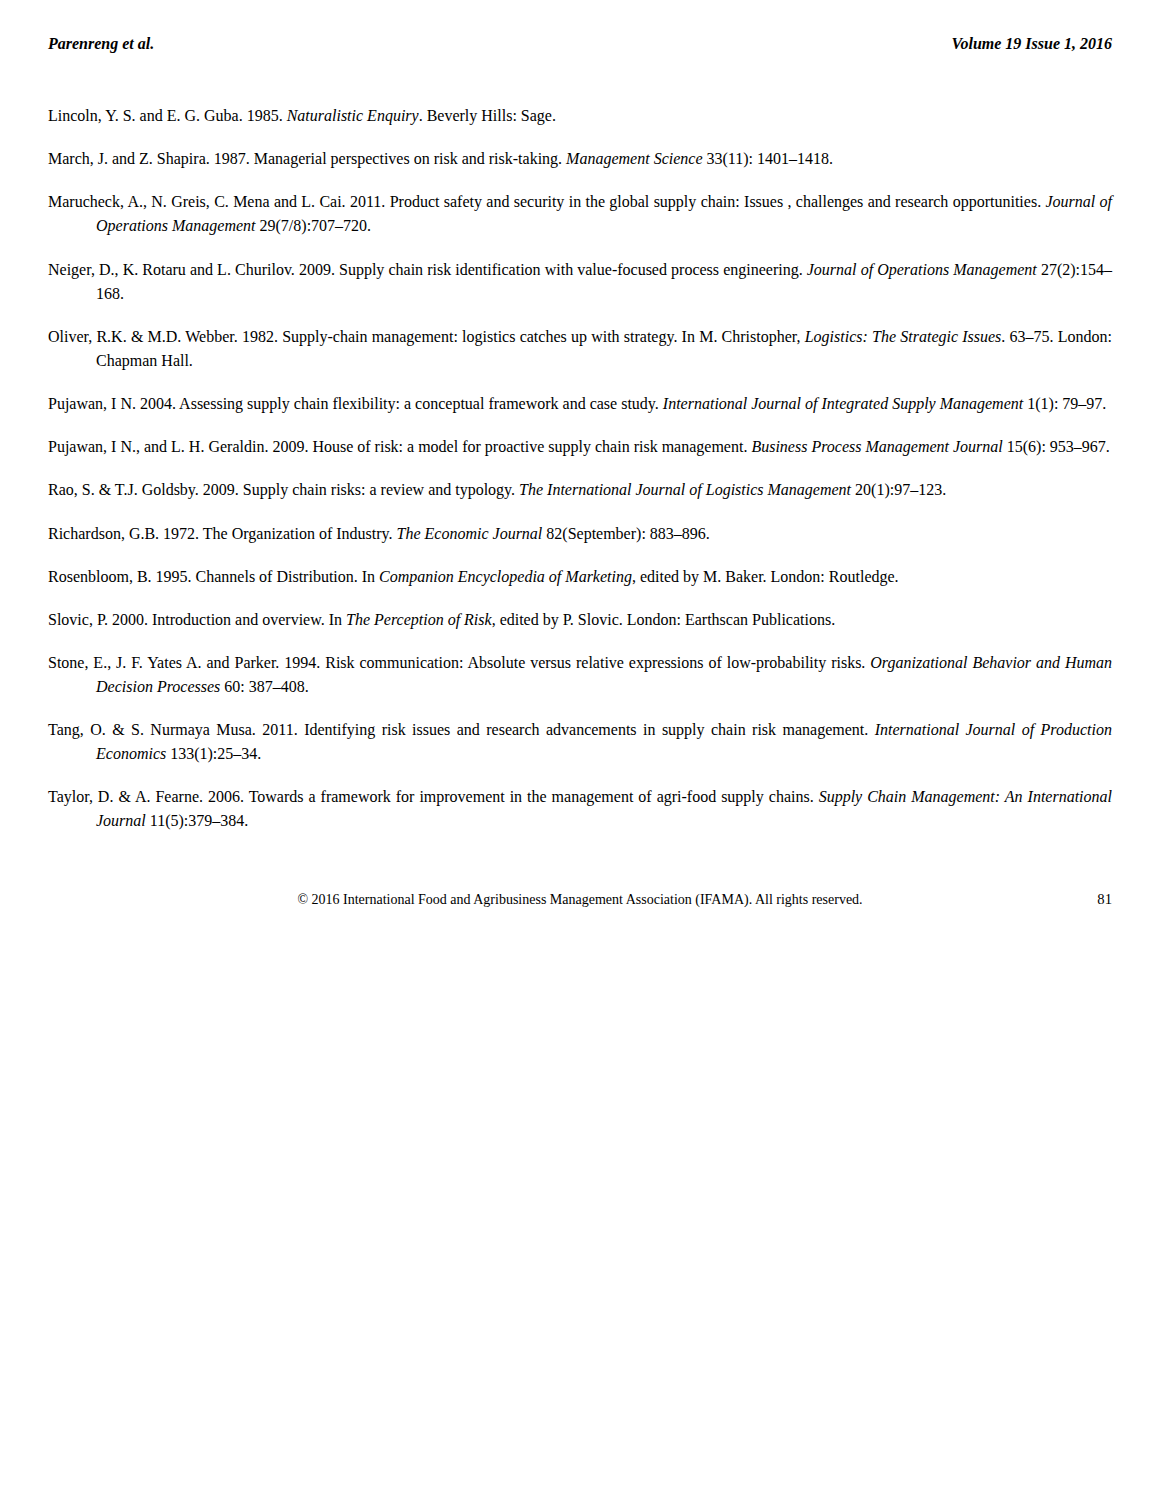Parenreng et al. Volume 19 Issue 1, 2016
Lincoln, Y. S. and E. G. Guba. 1985. Naturalistic Enquiry. Beverly Hills: Sage.
March, J. and Z. Shapira. 1987. Managerial perspectives on risk and risk-taking. Management Science 33(11): 1401–1418.
Marucheck, A., N. Greis, C. Mena and L. Cai. 2011. Product safety and security in the global supply chain: Issues , challenges and research opportunities. Journal of Operations Management 29(7/8):707–720.
Neiger, D., K. Rotaru and L. Churilov. 2009. Supply chain risk identification with value-focused process engineering. Journal of Operations Management 27(2):154–168.
Oliver, R.K. & M.D. Webber. 1982. Supply-chain management: logistics catches up with strategy. In M. Christopher, Logistics: The Strategic Issues. 63–75. London: Chapman Hall.
Pujawan, I N. 2004. Assessing supply chain flexibility: a conceptual framework and case study. International Journal of Integrated Supply Management 1(1): 79–97.
Pujawan, I N., and L. H. Geraldin. 2009. House of risk: a model for proactive supply chain risk management. Business Process Management Journal 15(6): 953–967.
Rao, S. & T.J. Goldsby. 2009. Supply chain risks: a review and typology. The International Journal of Logistics Management 20(1):97–123.
Richardson, G.B. 1972. The Organization of Industry. The Economic Journal 82(September): 883–896.
Rosenbloom, B. 1995. Channels of Distribution. In Companion Encyclopedia of Marketing, edited by M. Baker. London: Routledge.
Slovic, P. 2000. Introduction and overview. In The Perception of Risk, edited by P. Slovic. London: Earthscan Publications.
Stone, E., J. F. Yates A. and Parker. 1994. Risk communication: Absolute versus relative expressions of low-probability risks. Organizational Behavior and Human Decision Processes 60: 387–408.
Tang, O. & S. Nurmaya Musa. 2011. Identifying risk issues and research advancements in supply chain risk management. International Journal of Production Economics 133(1):25–34.
Taylor, D. & A. Fearne. 2006. Towards a framework for improvement in the management of agri-food supply chains. Supply Chain Management: An International Journal 11(5):379–384.
© 2016 International Food and Agribusiness Management Association (IFAMA). All rights reserved. 81